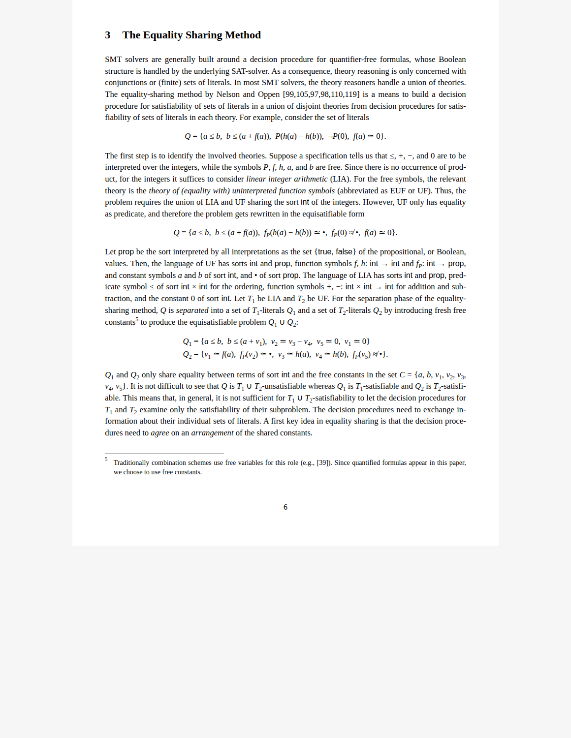3 The Equality Sharing Method
SMT solvers are generally built around a decision procedure for quantifier-free formulas, whose Boolean structure is handled by the underlying SAT-solver. As a consequence, theory reasoning is only concerned with conjunctions or (finite) sets of literals. In most SMT solvers, the theory reasoners handle a union of theories. The equality-sharing method by Nelson and Oppen [99,105,97,98,110,119] is a means to build a decision procedure for satisfiability of sets of literals in a union of disjoint theories from decision procedures for satisfiability of sets of literals in each theory. For example, consider the set of literals
Q = {a ≤ b, b ≤ (a + f(a)), P(h(a) − h(b)), ¬P(0), f(a) ≃ 0}.
The first step is to identify the involved theories. Suppose a specification tells us that ≤, +, −, and 0 are to be interpreted over the integers, while the symbols P, f, h, a, and b are free. Since there is no occurrence of product, for the integers it suffices to consider linear integer arithmetic (LIA). For the free symbols, the relevant theory is the theory of (equality with) uninterpreted function symbols (abbreviated as EUF or UF). Thus, the problem requires the union of LIA and UF sharing the sort int of the integers. However, UF only has equality as predicate, and therefore the problem gets rewritten in the equisatifiable form
Q = {a ≤ b, b ≤ (a + f(a)), fP(h(a) − h(b)) ≃ •, fP(0) ≉ •, f(a) ≃ 0}.
Let prop be the sort interpreted by all interpretations as the set {true, false} of the propositional, or Boolean, values. Then, the language of UF has sorts int and prop, function symbols f, h: int → int and fP: int → prop, and constant symbols a and b of sort int, and • of sort prop. The language of LIA has sorts int and prop, predicate symbol ≤ of sort int × int for the ordering, function symbols +, −: int × int → int for addition and subtraction, and the constant 0 of sort int. Let T1 be LIA and T2 be UF. For the separation phase of the equality-sharing method, Q is separated into a set of T1-literals Q1 and a set of T2-literals Q2 by introducing fresh free constants5 to produce the equisatisfiable problem Q1 ∪ Q2:
Q1 = {a ≤ b, b ≤ (a + v1), v2 ≃ v3 − v4, v5 ≃ 0, v1 ≃ 0}
Q2 = {v1 ≃ f(a), fP(v2) ≃ •, v3 ≃ h(a), v4 ≃ h(b), fP(v5) ≉ •}.
Q1 and Q2 only share equality between terms of sort int and the free constants in the set C = {a, b, v1, v2, v3, v4, v5}. It is not difficult to see that Q is T1 ∪ T2-unsatisfiable whereas Q1 is T1-satisfiable and Q2 is T2-satisfiable. This means that, in general, it is not sufficient for T1 ∪ T2-satisfiability to let the decision procedures for T1 and T2 examine only the satisfiability of their subproblem. The decision procedures need to exchange information about their individual sets of literals. A first key idea in equality sharing is that the decision procedures need to agree on an arrangement of the shared constants.
5 Traditionally combination schemes use free variables for this role (e.g., [39]). Since quantified formulas appear in this paper, we choose to use free constants.
6